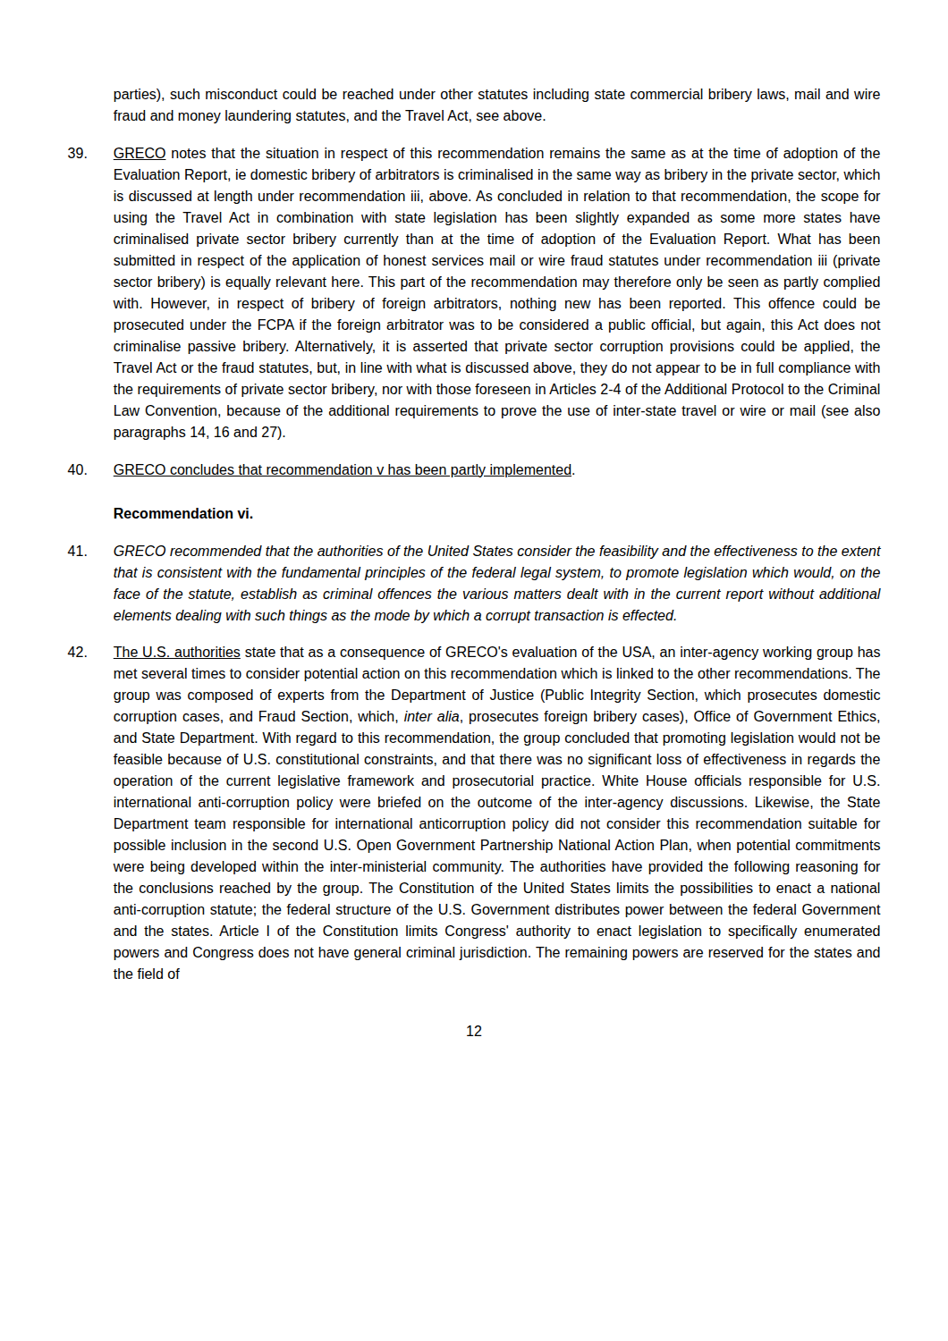parties), such misconduct could be reached under other statutes including state commercial bribery laws, mail and wire fraud and money laundering statutes, and the Travel Act, see above.
39.
GRECO notes that the situation in respect of this recommendation remains the same as at the time of adoption of the Evaluation Report, ie domestic bribery of arbitrators is criminalised in the same way as bribery in the private sector, which is discussed at length under recommendation iii, above. As concluded in relation to that recommendation, the scope for using the Travel Act in combination with state legislation has been slightly expanded as some more states have criminalised private sector bribery currently than at the time of adoption of the Evaluation Report. What has been submitted in respect of the application of honest services mail or wire fraud statutes under recommendation iii (private sector bribery) is equally relevant here. This part of the recommendation may therefore only be seen as partly complied with. However, in respect of bribery of foreign arbitrators, nothing new has been reported. This offence could be prosecuted under the FCPA if the foreign arbitrator was to be considered a public official, but again, this Act does not criminalise passive bribery. Alternatively, it is asserted that private sector corruption provisions could be applied, the Travel Act or the fraud statutes, but, in line with what is discussed above, they do not appear to be in full compliance with the requirements of private sector bribery, nor with those foreseen in Articles 2-4 of the Additional Protocol to the Criminal Law Convention, because of the additional requirements to prove the use of inter-state travel or wire or mail (see also paragraphs 14, 16 and 27).
40.
GRECO concludes that recommendation v has been partly implemented.
Recommendation vi.
41.
GRECO recommended that the authorities of the United States consider the feasibility and the effectiveness to the extent that is consistent with the fundamental principles of the federal legal system, to promote legislation which would, on the face of the statute, establish as criminal offences the various matters dealt with in the current report without additional elements dealing with such things as the mode by which a corrupt transaction is effected.
42.
The U.S. authorities state that as a consequence of GRECO's evaluation of the USA, an inter-agency working group has met several times to consider potential action on this recommendation which is linked to the other recommendations. The group was composed of experts from the Department of Justice (Public Integrity Section, which prosecutes domestic corruption cases, and Fraud Section, which, inter alia, prosecutes foreign bribery cases), Office of Government Ethics, and State Department. With regard to this recommendation, the group concluded that promoting legislation would not be feasible because of U.S. constitutional constraints, and that there was no significant loss of effectiveness in regards the operation of the current legislative framework and prosecutorial practice. White House officials responsible for U.S. international anti-corruption policy were briefed on the outcome of the inter-agency discussions. Likewise, the State Department team responsible for international anticorruption policy did not consider this recommendation suitable for possible inclusion in the second U.S. Open Government Partnership National Action Plan, when potential commitments were being developed within the inter-ministerial community. The authorities have provided the following reasoning for the conclusions reached by the group. The Constitution of the United States limits the possibilities to enact a national anti-corruption statute; the federal structure of the U.S. Government distributes power between the federal Government and the states. Article I of the Constitution limits Congress' authority to enact legislation to specifically enumerated powers and Congress does not have general criminal jurisdiction. The remaining powers are reserved for the states and the field of
12